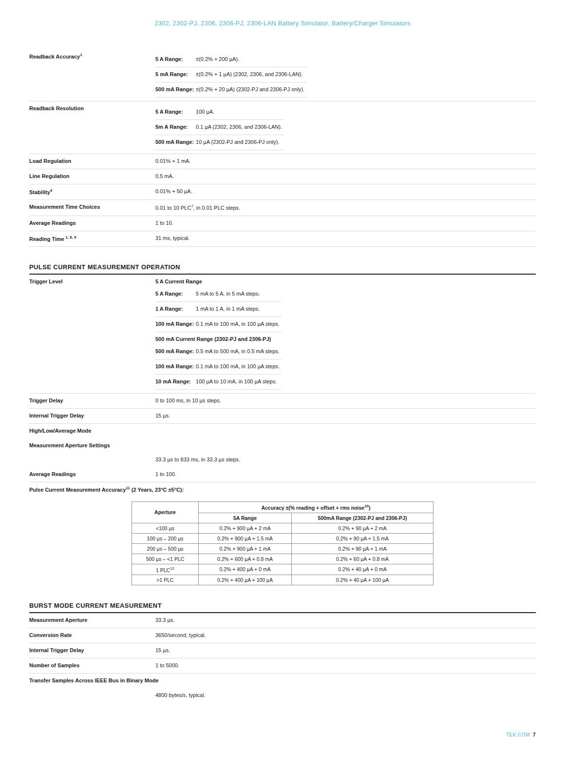2302, 2302-PJ, 2306, 2306-PJ, 2306-LAN Battery Simulator, Battery/Charger Simulators
| Readback Accuracy 1 | / 5 A Range: / ±(0.2% + 200 µA). / / 5 mA Range: / ±(0.2% + 1 µA) (2302, 2306, and 2306-LAN). / / 500 mA Range: / ±(0.2% + 20 µA) (2302-PJ and 2306-PJ only). / |
| Readback Resolution | / 5 A Range: / 100 µA. / / 5m A Range: / 0.1 µA (2302, 2306, and 2306-LAN). / / 500 mA Range: / 10 µA (2302-PJ and 2306-PJ only). / |
| Load Regulation | 0.01% + 1 mA. |
| Line Regulation | 0.5 mA. |
| Stability 4 | 0.01% + 50 µA. |
| Measurement Time Choices | 0.01 to 10 PLC 7 , in 0.01 PLC steps. |
| Average Readings | 1 to 10. |
| Reading Time 1, 8, 9 | 31 ms, typical. |
PULSE CURRENT MEASUREMENT OPERATION
| Trigger Level | 5 A Current Range / 5 A Range: / 5 mA to 5 A, in 5 mA steps. / / 1 A Range: / 1 mA to 1 A, in 1 mA steps. / / 100 mA Range: / 0.1 mA to 100 mA, in 100 µA steps. / 500 mA Current Range (2302-PJ and 2306-PJ) / 500 mA Range: / 0.5 mA to 500 mA, in 0.5 mA steps. / / 100 mA Range: / 0.1 mA to 100 mA, in 100 µA steps. / / 10 mA Range: / 100 µA to 10 mA, in 100 µA steps. / |
| Trigger Delay | 0 to 100 ms, in 10 µs steps. |
| Internal Trigger Delay | 15 µs. |
| High/Low/Average Mode |
| Measurement Aperture Settings | |
| | 33.3 µs to 833 ms, in 33.3 µs steps. |
| Average Readings | 1 to 100. |
Pulse Current Measurement Accuracy11 (2 Years, 23°C ±5°C):
| Aperture | Accuracy ±(% reading + offset + rms noise 10 ) |
| --- | --- |
| 5A Range | 500mA Range (2302-PJ and 2306-PJ) |
| <100 µs | 0.2% + 900 µA + 2 mA | 0.2% + 90 µA + 2 mA |
| 100 µs – 200 µs | 0.2% + 900 µA + 1.5 mA | 0.2% + 90 µA + 1.5 mA |
| 200 µs – 500 µs | 0.2% + 900 µA + 1 mA | 0.2% + 90 µA + 1 mA |
| 500 µs – <1 PLC | 0.2% + 600 µA + 0.8 mA | 0.2% + 60 µA + 0.8 mA |
| 1 PLC 12 | 0.2% + 400 µA + 0 mA | 0.2% + 40 µA + 0 mA |
| >1 PLC | 0.2% + 400 µA + 100 µA | 0.2% + 40 µA + 100 µA |
BURST MODE CURRENT MEASUREMENT
| Measurement Aperture | 33.3 µs. |
| Conversion Rate | 3650/second, typical. |
| Internal Trigger Delay | 15 µs. |
| Number of Samples | 1 to 5000. |
| Transfer Samples Across IEEE Bus in Binary Mode |
| | 4800 bytes/s, typical. |
TEK.COM7